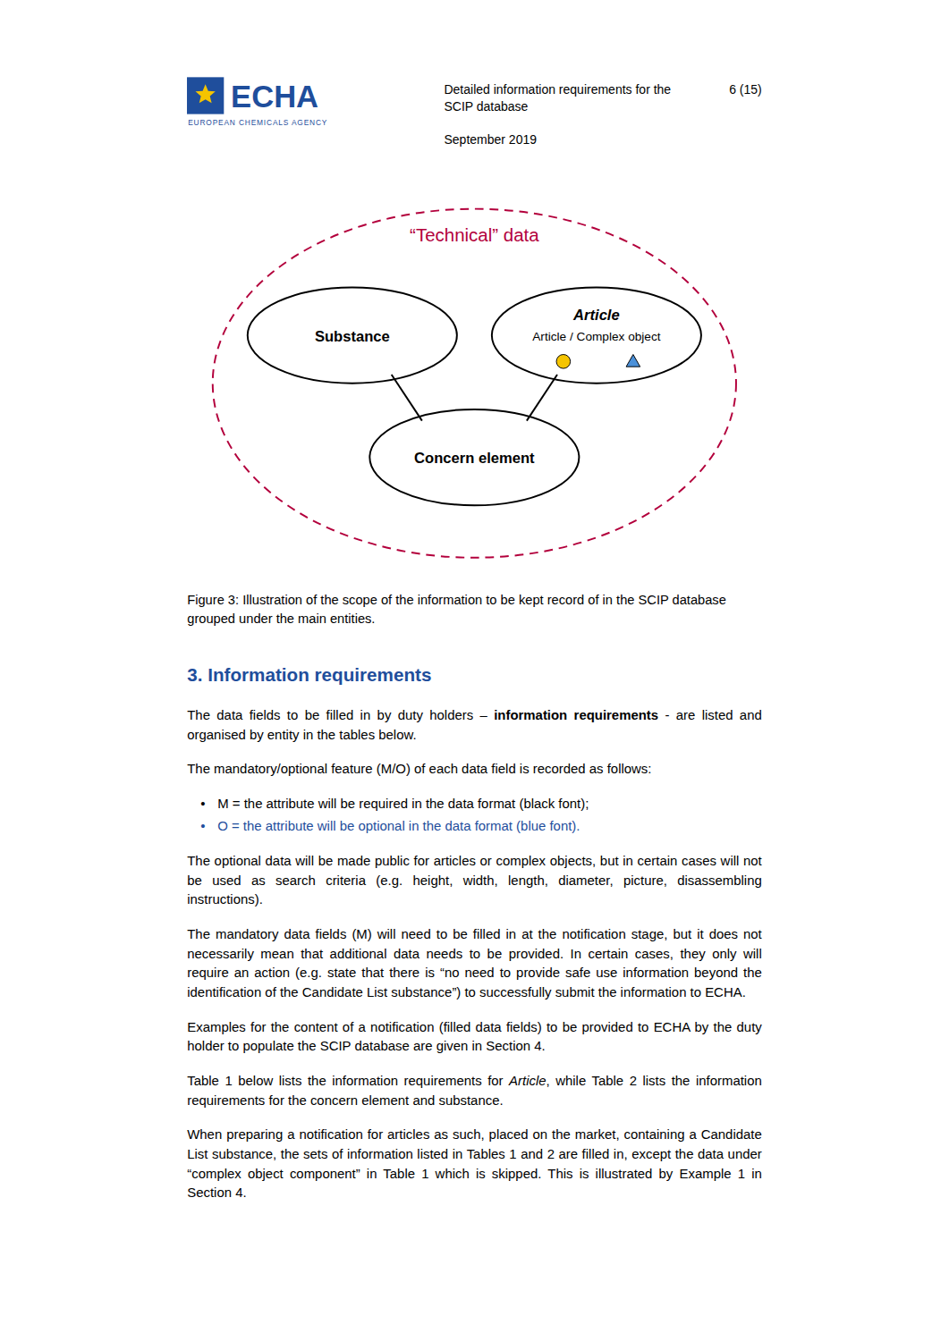ECHA EUROPEAN CHEMICALS AGENCY
Detailed information requirements for the SCIP database
6 (15)
September 2019
“Technical” data Substance Article Article / Complex object Concern element
Figure 3: Illustration of the scope of the information to be kept record of in the SCIP database grouped under the main entities.
3. Information requirements
The data fields to be filled in by duty holders – information requirements - are listed and organised by entity in the tables below.
The mandatory/optional feature (M/O) of each data field is recorded as follows:
M = the attribute will be required in the data format (black font);
O = the attribute will be optional in the data format (blue font).
The optional data will be made public for articles or complex objects, but in certain cases will not be used as search criteria (e.g. height, width, length, diameter, picture, disassembling instructions).
The mandatory data fields (M) will need to be filled in at the notification stage, but it does not necessarily mean that additional data needs to be provided. In certain cases, they only will require an action (e.g. state that there is “no need to provide safe use information beyond the identification of the Candidate List substance”) to successfully submit the information to ECHA.
Examples for the content of a notification (filled data fields) to be provided to ECHA by the duty holder to populate the SCIP database are given in Section 4.
Table 1 below lists the information requirements for Article, while Table 2 lists the information requirements for the concern element and substance.
When preparing a notification for articles as such, placed on the market, containing a Candidate List substance, the sets of information listed in Tables 1 and 2 are filled in, except the data under “complex object component” in Table 1 which is skipped. This is illustrated by Example 1 in Section 4.